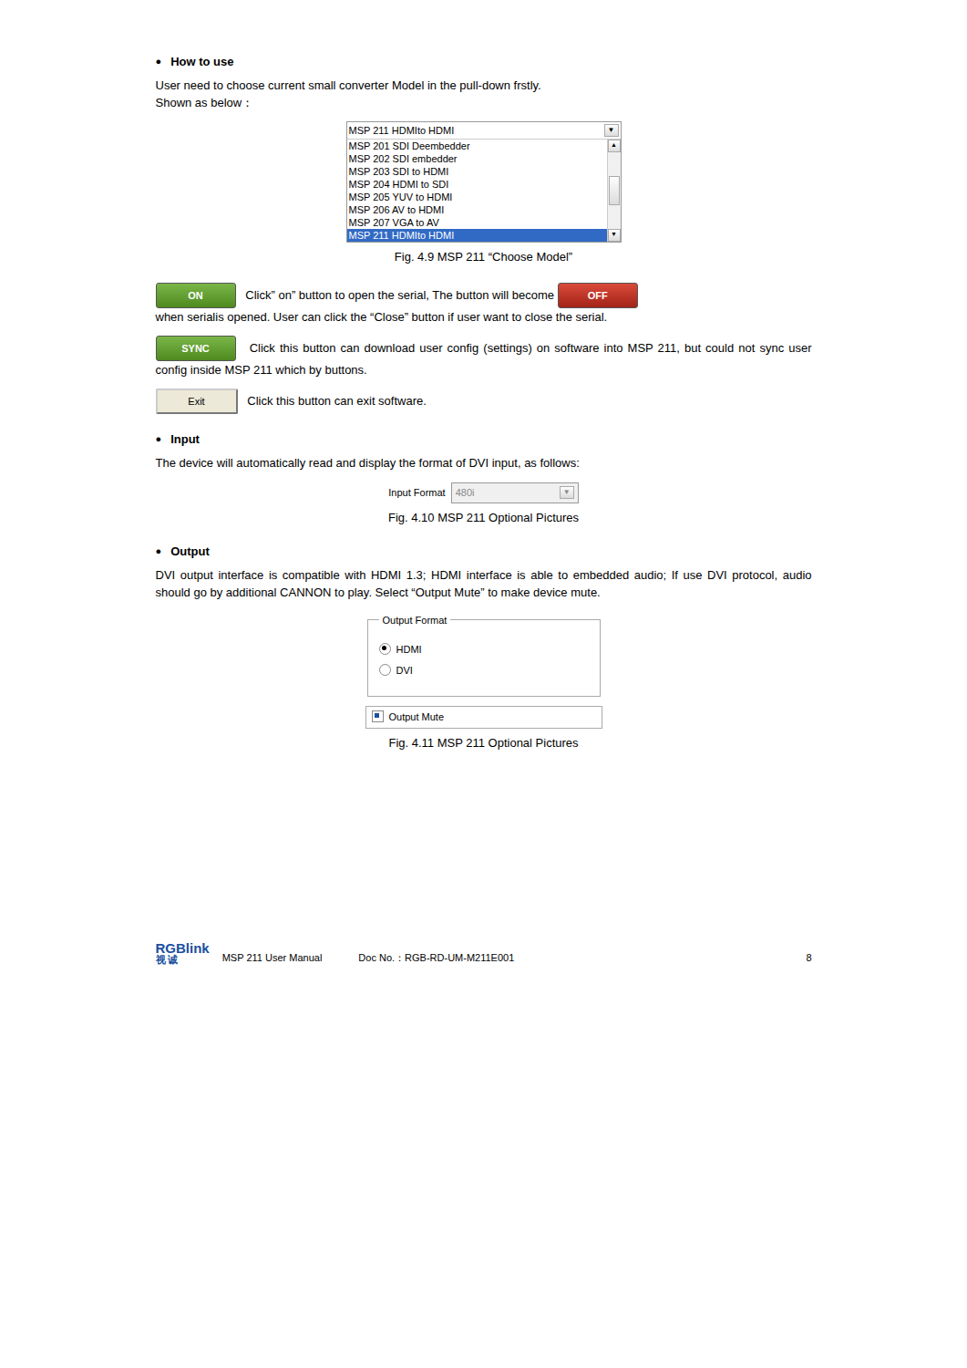How to use
User need to choose current small converter Model in the pull-down frstly.
Shown as below：
MSP 211 HDMIto HDMI ▼
MSP 201 SDI Deembedder
MSP 202 SDI embedder
MSP 203 SDI to HDMI
MSP 204 HDMI to SDI
MSP 205 YUV to HDMI
MSP 206 AV to HDMI
MSP 207 VGA to AV
MSP 211 HDMIto HDMI
▲
▼
Fig. 4.9 MSP 211 “Choose Model”
ON Click” on” button to open the serial, The button will become OFF
when serialis opened. User can click the “Close” button if user want to close the serial.
SYNC Click this button can download user config (settings) on software into MSP 211, but could not sync user config inside MSP 211 which by buttons.
Exit Click this button can exit software.
Input
The device will automatically read and display the format of DVI input, as follows:
Input Format 480i▼
Fig. 4.10 MSP 211 Optional Pictures
Output
DVI output interface is compatible with HDMI 1.3; HDMI interface is able to embedded audio; If use DVI protocol, audio should go by additional CANNON to play. Select “Output Mute” to make device mute.
Output Format
HDMI
DVI
Output Mute
Fig. 4.11 MSP 211 Optional Pictures
RGBlink视诚
MSP 211 User Manual Doc No.：RGB-RD-UM-M211E001
8